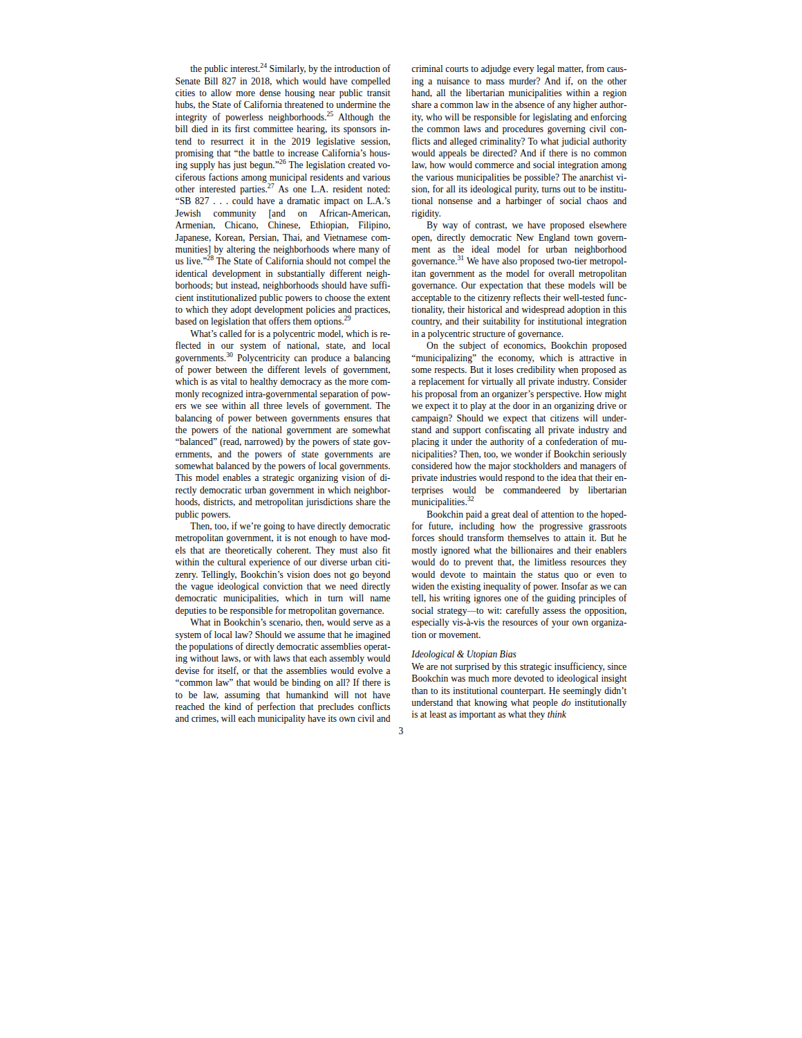the public interest.24 Similarly, by the introduction of Senate Bill 827 in 2018, which would have compelled cities to allow more dense housing near public transit hubs, the State of California threatened to undermine the integrity of powerless neighborhoods.25 Although the bill died in its first committee hearing, its sponsors intend to resurrect it in the 2019 legislative session, promising that “the battle to increase California’s housing supply has just begun.”26 The legislation created vociferous factions among municipal residents and various other interested parties.27 As one L.A. resident noted: “SB 827 . . . could have a dramatic impact on L.A.’s Jewish community [and on African-American, Armenian, Chicano, Chinese, Ethiopian, Filipino, Japanese, Korean, Persian, Thai, and Vietnamese communities] by altering the neighborhoods where many of us live.”28 The State of California should not compel the identical development in substantially different neighborhoods; but instead, neighborhoods should have sufficient institutionalized public powers to choose the extent to which they adopt development policies and practices, based on legislation that offers them options.29
What’s called for is a polycentric model, which is reflected in our system of national, state, and local governments.30 Polycentricity can produce a balancing of power between the different levels of government, which is as vital to healthy democracy as the more commonly recognized intra-governmental separation of powers we see within all three levels of government. The balancing of power between governments ensures that the powers of the national government are somewhat “balanced” (read, narrowed) by the powers of state governments, and the powers of state governments are somewhat balanced by the powers of local governments. This model enables a strategic organizing vision of directly democratic urban government in which neighborhoods, districts, and metropolitan jurisdictions share the public powers.
Then, too, if we’re going to have directly democratic metropolitan government, it is not enough to have models that are theoretically coherent. They must also fit within the cultural experience of our diverse urban citizenry. Tellingly, Bookchin’s vision does not go beyond the vague ideological conviction that we need directly democratic municipalities, which in turn will name deputies to be responsible for metropolitan governance.
What in Bookchin’s scenario, then, would serve as a system of local law? Should we assume that he imagined the populations of directly democratic assemblies operating without laws, or with laws that each assembly would devise for itself, or that the assemblies would evolve a “common law” that would be binding on all? If there is to be law, assuming that humankind will not have reached the kind of perfection that precludes conflicts and crimes, will each municipality have its own civil and criminal courts to adjudge every legal matter, from causing a nuisance to mass murder? And if, on the other hand, all the libertarian municipalities within a region share a common law in the absence of any higher authority, who will be responsible for legislating and enforcing the common laws and procedures governing civil conflicts and alleged criminality? To what judicial authority would appeals be directed? And if there is no common law, how would commerce and social integration among the various municipalities be possible? The anarchist vision, for all its ideological purity, turns out to be institutional nonsense and a harbinger of social chaos and rigidity.
By way of contrast, we have proposed elsewhere open, directly democratic New England town government as the ideal model for urban neighborhood governance.31 We have also proposed two-tier metropolitan government as the model for overall metropolitan governance. Our expectation that these models will be acceptable to the citizenry reflects their well-tested functionality, their historical and widespread adoption in this country, and their suitability for institutional integration in a polycentric structure of governance.
On the subject of economics, Bookchin proposed “municipalizing” the economy, which is attractive in some respects. But it loses credibility when proposed as a replacement for virtually all private industry. Consider his proposal from an organizer’s perspective. How might we expect it to play at the door in an organizing drive or campaign? Should we expect that citizens will understand and support confiscating all private industry and placing it under the authority of a confederation of municipalities? Then, too, we wonder if Bookchin seriously considered how the major stockholders and managers of private industries would respond to the idea that their enterprises would be commandeered by libertarian municipalities.32
Bookchin paid a great deal of attention to the hoped-for future, including how the progressive grassroots forces should transform themselves to attain it. But he mostly ignored what the billionaires and their enablers would do to prevent that, the limitless resources they would devote to maintain the status quo or even to widen the existing inequality of power. Insofar as we can tell, his writing ignores one of the guiding principles of social strategy—to wit: carefully assess the opposition, especially vis-à-vis the resources of your own organization or movement.
Ideological & Utopian Bias
We are not surprised by this strategic insufficiency, since Bookchin was much more devoted to ideological insight than to its institutional counterpart. He seemingly didn’t understand that knowing what people do institutionally is at least as important as what they think
3